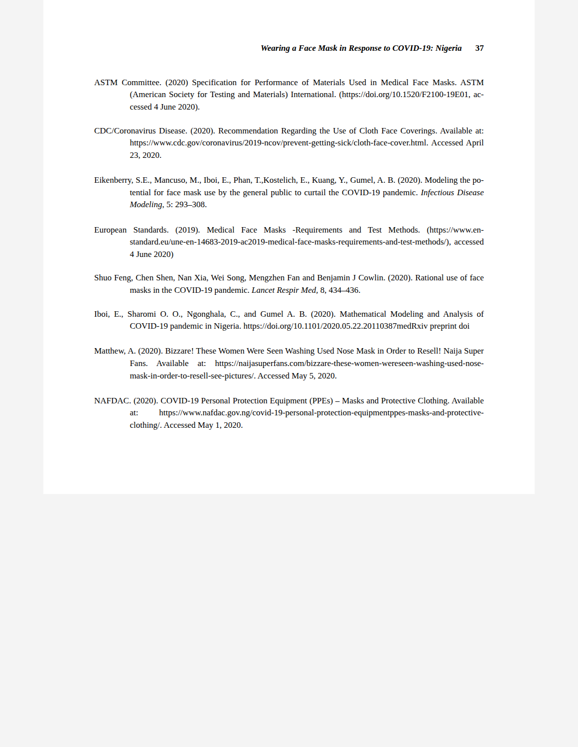Wearing a Face Mask in Response to COVID-19: Nigeria 37
ASTM Committee. (2020) Specification for Performance of Materials Used in Medical Face Masks. ASTM (American Society for Testing and Materials) International. (https://doi.org/10.1520/F2100-19E01, accessed 4 June 2020).
CDC/Coronavirus Disease. (2020). Recommendation Regarding the Use of Cloth Face Coverings. Available at: https://www.cdc.gov/coronavirus/2019-ncov/prevent-getting-sick/cloth-face-cover.html. Accessed April 23, 2020.
Eikenberry, S.E., Mancuso, M., Iboi, E., Phan, T.,Kostelich, E., Kuang, Y., Gumel, A. B. (2020). Modeling the potential for face mask use by the general public to curtail the COVID-19 pandemic. Infectious Disease Modeling, 5: 293–308.
European Standards. (2019). Medical Face Masks -Requirements and Test Methods. (https://www.en-standard.eu/une-en-14683-2019-ac2019-medical-face-masks-requirements-and-test-methods/), accessed 4 June 2020)
Shuo Feng, Chen Shen, Nan Xia, Wei Song, Mengzhen Fan and Benjamin J Cowlin. (2020). Rational use of face masks in the COVID-19 pandemic. Lancet Respir Med, 8, 434–436.
Iboi, E., Sharomi O. O., Ngonghala, C., and Gumel A. B. (2020). Mathematical Modeling and Analysis of COVID-19 pandemic in Nigeria. https://doi.org/10.1101/2020.05.22.20110387medRxiv preprint doi
Matthew, A. (2020). Bizzare! These Women Were Seen Washing Used Nose Mask in Order to Resell! Naija Super Fans. Available at: https://naijasuperfans.com/bizzare-these-women-wereseen-washing-used-nose-mask-in-order-to-resell-see-pictures/. Accessed May 5, 2020.
NAFDAC. (2020). COVID-19 Personal Protection Equipment (PPEs) – Masks and Protective Clothing. Available at: https://www.nafdac.gov.ng/covid-19-personal-protection-equipmentppes-masks-and-protective-clothing/. Accessed May 1, 2020.